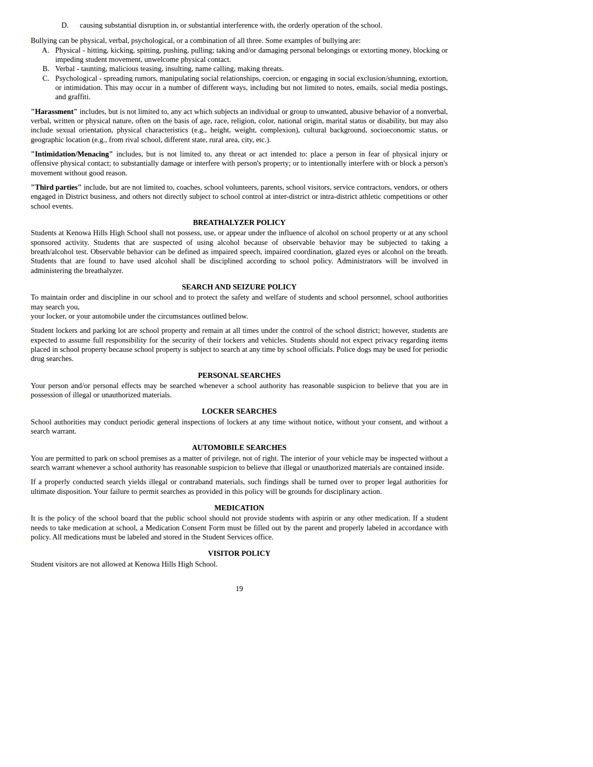D. causing substantial disruption in, or substantial interference with, the orderly operation of the school.
Bullying can be physical, verbal, psychological, or a combination of all three. Some examples of bullying are:
Physical - hitting, kicking, spitting, pushing, pulling; taking and/or damaging personal belongings or extorting money, blocking or impeding student movement, unwelcome physical contact.
Verbal - taunting, malicious teasing, insulting, name calling, making threats.
Psychological - spreading rumors, manipulating social relationships, coercion, or engaging in social exclusion/shunning, extortion, or intimidation. This may occur in a number of different ways, including but not limited to notes, emails, social media postings, and graffiti.
"Harassment" includes, but is not limited to, any act which subjects an individual or group to unwanted, abusive behavior of a nonverbal, verbal, written or physical nature, often on the basis of age, race, religion, color, national origin, marital status or disability, but may also include sexual orientation, physical characteristics (e.g., height, weight, complexion), cultural background, socioeconomic status, or geographic location (e.g., from rival school, different state, rural area, city, etc.).
"Intimidation/Menacing" includes, but is not limited to, any threat or act intended to: place a person in fear of physical injury or offensive physical contact; to substantially damage or interfere with person's property; or to intentionally interfere with or block a person's movement without good reason.
"Third parties" include, but are not limited to, coaches, school volunteers, parents, school visitors, service contractors, vendors, or others engaged in District business, and others not directly subject to school control at inter-district or intra-district athletic competitions or other school events.
Breathalyzer Policy
Students at Kenowa Hills High School shall not possess, use, or appear under the influence of alcohol on school property or at any school sponsored activity. Students that are suspected of using alcohol because of observable behavior may be subjected to taking a breath/alcohol test. Observable behavior can be defined as impaired speech, impaired coordination, glazed eyes or alcohol on the breath. Students that are found to have used alcohol shall be disciplined according to school policy. Administrators will be involved in administering the breathalyzer.
Search and Seizure Policy
To maintain order and discipline in our school and to protect the safety and welfare of students and school personnel, school authorities may search you,
your locker, or your automobile under the circumstances outlined below.
Student lockers and parking lot are school property and remain at all times under the control of the school district; however, students are expected to assume full responsibility for the security of their lockers and vehicles. Students should not expect privacy regarding items placed in school property because school property is subject to search at any time by school officials. Police dogs may be used for periodic drug searches.
Personal Searches
Your person and/or personal effects may be searched whenever a school authority has reasonable suspicion to believe that you are in possession of illegal or unauthorized materials.
Locker Searches
School authorities may conduct periodic general inspections of lockers at any time without notice, without your consent, and without a search warrant.
Automobile Searches
You are permitted to park on school premises as a matter of privilege, not of right. The interior of your vehicle may be inspected without a search warrant whenever a school authority has reasonable suspicion to believe that illegal or unauthorized materials are contained inside.
If a properly conducted search yields illegal or contraband materials, such findings shall be turned over to proper legal authorities for ultimate disposition. Your failure to permit searches as provided in this policy will be grounds for disciplinary action.
Medication
It is the policy of the school board that the public school should not provide students with aspirin or any other medication. If a student needs to take medication at school, a Medication Consent Form must be filled out by the parent and properly labeled in accordance with policy. All medications must be labeled and stored in the Student Services office.
Visitor Policy
Student visitors are not allowed at Kenowa Hills High School.
19